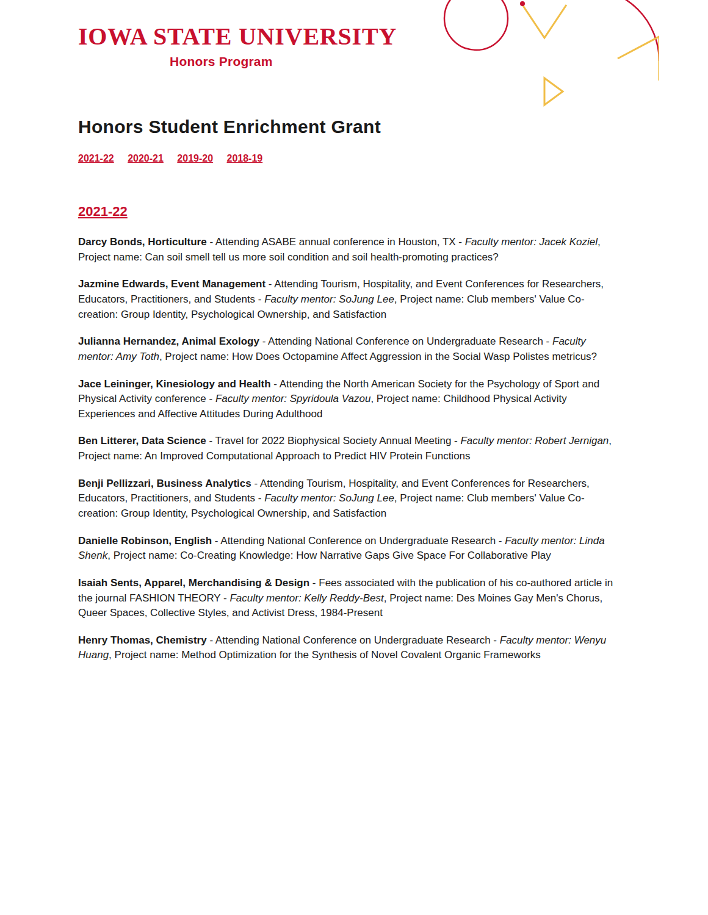IOWA STATE UNIVERSITY
Honors Program
Honors Student Enrichment Grant
2021-22 2020-21 2019-20 2018-19
2021-22
Darcy Bonds, Horticulture - Attending ASABE annual conference in Houston, TX - Faculty mentor: Jacek Koziel, Project name: Can soil smell tell us more soil condition and soil health-promoting practices?
Jazmine Edwards, Event Management - Attending Tourism, Hospitality, and Event Conferences for Researchers, Educators, Practitioners, and Students - Faculty mentor: SoJung Lee, Project name: Club members' Value Co-creation: Group Identity, Psychological Ownership, and Satisfaction
Julianna Hernandez, Animal Exology - Attending National Conference on Undergraduate Research - Faculty mentor: Amy Toth, Project name: How Does Octopamine Affect Aggression in the Social Wasp Polistes metricus?
Jace Leininger, Kinesiology and Health - Attending the North American Society for the Psychology of Sport and Physical Activity conference - Faculty mentor: Spyridoula Vazou, Project name: Childhood Physical Activity Experiences and Affective Attitudes During Adulthood
Ben Litterer, Data Science - Travel for 2022 Biophysical Society Annual Meeting - Faculty mentor: Robert Jernigan, Project name: An Improved Computational Approach to Predict HIV Protein Functions
Benji Pellizzari, Business Analytics - Attending Tourism, Hospitality, and Event Conferences for Researchers, Educators, Practitioners, and Students - Faculty mentor: SoJung Lee, Project name: Club members' Value Co-creation: Group Identity, Psychological Ownership, and Satisfaction
Danielle Robinson, English - Attending National Conference on Undergraduate Research - Faculty mentor: Linda Shenk, Project name: Co-Creating Knowledge: How Narrative Gaps Give Space For Collaborative Play
Isaiah Sents, Apparel, Merchandising & Design - Fees associated with the publication of his co-authored article in the journal FASHION THEORY - Faculty mentor: Kelly Reddy-Best, Project name: Des Moines Gay Men's Chorus, Queer Spaces, Collective Styles, and Activist Dress, 1984-Present
Henry Thomas, Chemistry - Attending National Conference on Undergraduate Research - Faculty mentor: Wenyu Huang, Project name: Method Optimization for the Synthesis of Novel Covalent Organic Frameworks